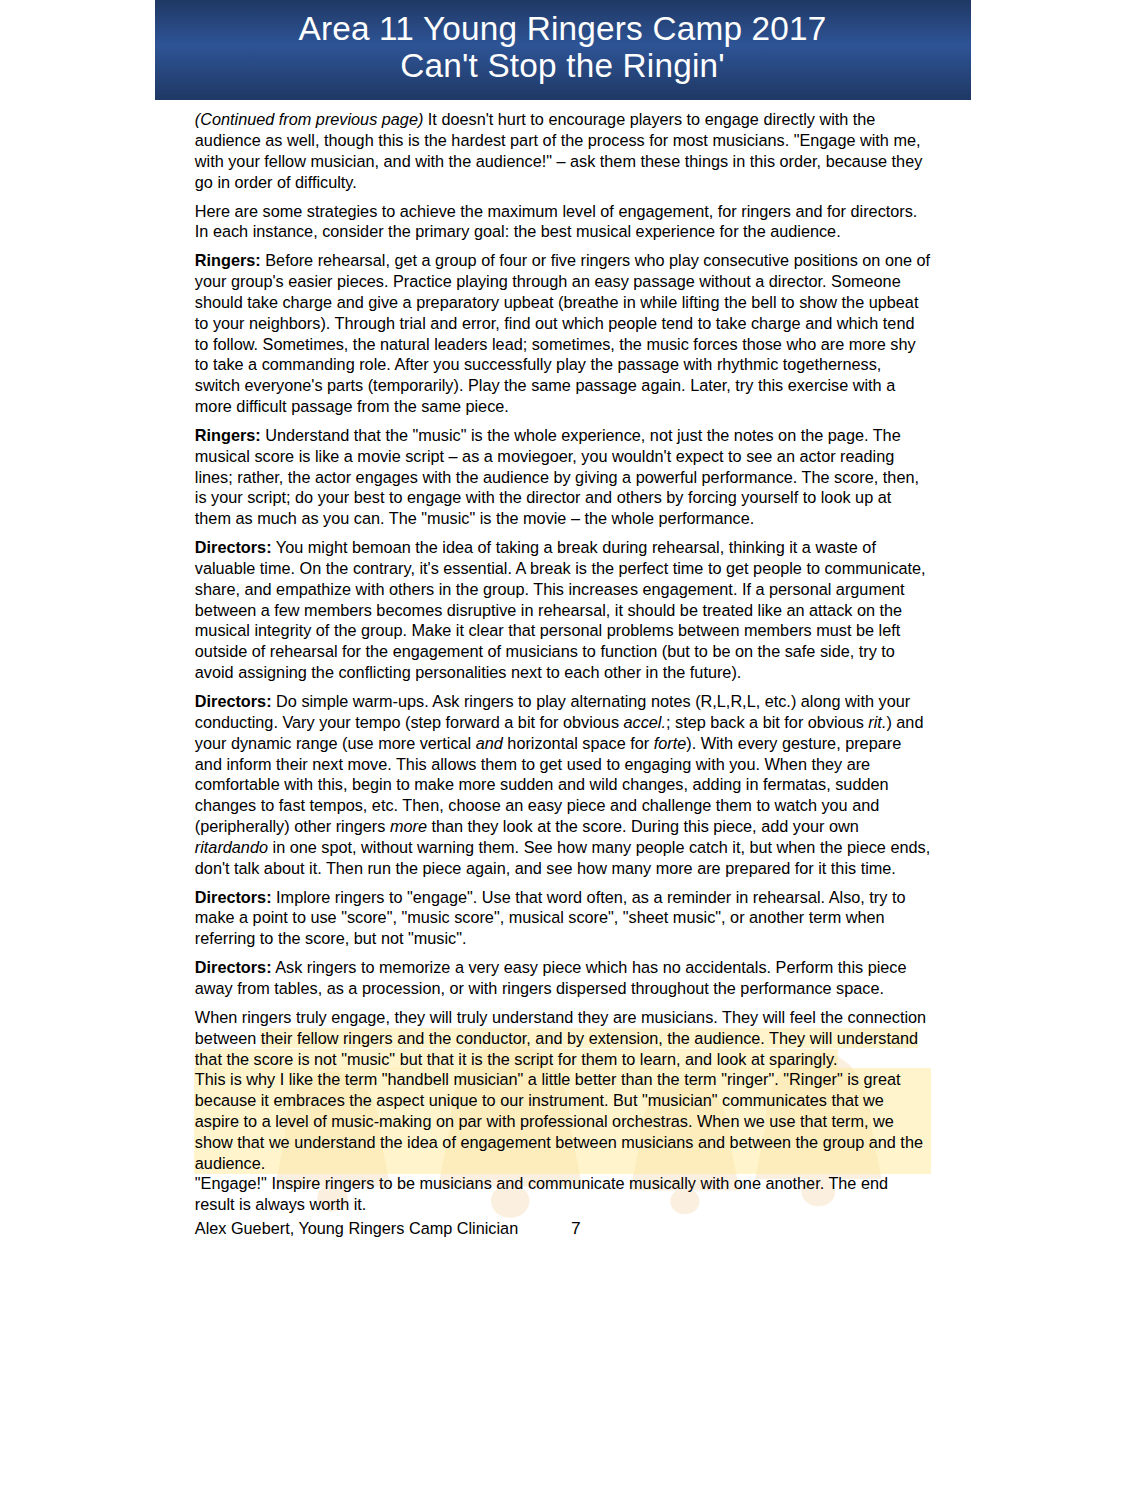Area 11 Young Ringers Camp 2017Can't Stop the Ringin'
(Continued from previous page) It doesn't hurt to encourage players to engage directly with the audience as well, though this is the hardest part of the process for most musicians. "Engage with me, with your fellow musician, and with the audience!" – ask them these things in this order, because they go in order of difficulty.
Here are some strategies to achieve the maximum level of engagement, for ringers and for directors. In each instance, consider the primary goal: the best musical experience for the audience.
Ringers: Before rehearsal, get a group of four or five ringers who play consecutive positions on one of your group's easier pieces. Practice playing through an easy passage without a director. Someone should take charge and give a preparatory upbeat (breathe in while lifting the bell to show the upbeat to your neighbors). Through trial and error, find out which people tend to take charge and which tend to follow. Sometimes, the natural leaders lead; sometimes, the music forces those who are more shy to take a commanding role. After you successfully play the passage with rhythmic togetherness, switch everyone's parts (temporarily). Play the same passage again. Later, try this exercise with a more difficult passage from the same piece.
Ringers: Understand that the "music" is the whole experience, not just the notes on the page. The musical score is like a movie script – as a moviegoer, you wouldn't expect to see an actor reading lines; rather, the actor engages with the audience by giving a powerful performance. The score, then, is your script; do your best to engage with the director and others by forcing yourself to look up at them as much as you can. The "music" is the movie – the whole performance.
Directors: You might bemoan the idea of taking a break during rehearsal, thinking it a waste of valuable time. On the contrary, it's essential. A break is the perfect time to get people to communicate, share, and empathize with others in the group. This increases engagement. If a personal argument between a few members becomes disruptive in rehearsal, it should be treated like an attack on the musical integrity of the group. Make it clear that personal problems between members must be left outside of rehearsal for the engagement of musicians to function (but to be on the safe side, try to avoid assigning the conflicting personalities next to each other in the future).
Directors: Do simple warm-ups. Ask ringers to play alternating notes (R,L,R,L, etc.) along with your conducting. Vary your tempo (step forward a bit for obvious accel.; step back a bit for obvious rit.) and your dynamic range (use more vertical and horizontal space for forte). With every gesture, prepare and inform their next move. This allows them to get used to engaging with you. When they are comfortable with this, begin to make more sudden and wild changes, adding in fermatas, sudden changes to fast tempos, etc. Then, choose an easy piece and challenge them to watch you and (peripherally) other ringers more than they look at the score. During this piece, add your own ritardando in one spot, without warning them. See how many people catch it, but when the piece ends, don't talk about it. Then run the piece again, and see how many more are prepared for it this time.
Directors: Implore ringers to "engage". Use that word often, as a reminder in rehearsal. Also, try to make a point to use "score", "music score", musical score", "sheet music", or another term when referring to the score, but not "music".
Directors: Ask ringers to memorize a very easy piece which has no accidentals. Perform this piece away from tables, as a procession, or with ringers dispersed throughout the performance space.
When ringers truly engage, they will truly understand they are musicians. They will feel the connection between their fellow ringers and the conductor, and by extension, the audience. They will understand that the score is not "music" but that it is the script for them to learn, and look at sparingly.
This is why I like the term "handbell musician" a little better than the term "ringer". "Ringer" is great because it embraces the aspect unique to our instrument. But "musician" communicates that we aspire to a level of music-making on par with professional orchestras. When we use that term, we show that we understand the idea of engagement between musicians and between the group and the audience.
"Engage!" Inspire ringers to be musicians and communicate musically with one another. The end result is always worth it.
Alex Guebert, Young Ringers Camp Clinician 7